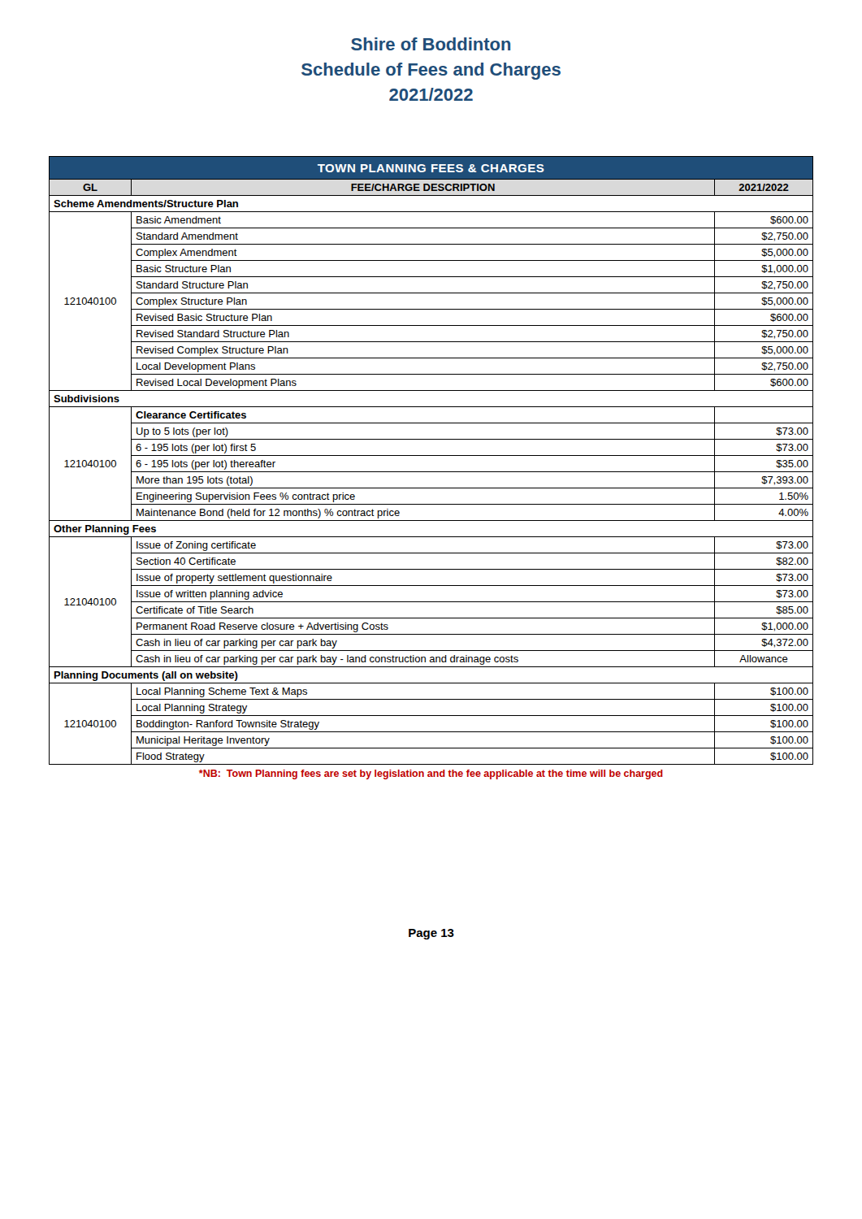Shire of Boddinton
Schedule of Fees and Charges
2021/2022
| TOWN PLANNING FEES & CHARGES |
| --- |
| GL | FEE/CHARGE DESCRIPTION | 2021/2022 |
| Scheme Amendments/Structure Plan |
| 121040100 | Basic Amendment | $600.00 |
| Standard Amendment | $2,750.00 |
| Complex Amendment | $5,000.00 |
| Basic Structure Plan | $1,000.00 |
| Standard Structure Plan | $2,750.00 |
| Complex Structure Plan | $5,000.00 |
| Revised Basic Structure Plan | $600.00 |
| Revised Standard Structure Plan | $2,750.00 |
| Revised Complex Structure Plan | $5,000.00 |
| Local Development Plans | $2,750.00 |
| Revised Local Development Plans | $600.00 |
| Subdivisions |
| 121040100 | Clearance Certificates | |
| Up to 5 lots (per lot) | $73.00 |
| 6 - 195 lots (per lot) first 5 | $73.00 |
| 6 - 195 lots (per lot) thereafter | $35.00 |
| More than 195 lots (total) | $7,393.00 |
| Engineering Supervision Fees % contract price | 1.50% |
| Maintenance Bond (held for 12 months) % contract price | 4.00% |
| Other Planning Fees |
| 121040100 | Issue of Zoning certificate | $73.00 |
| Section 40 Certificate | $82.00 |
| Issue of property settlement questionnaire | $73.00 |
| Issue of written planning advice | $73.00 |
| Certificate of Title Search | $85.00 |
| Permanent Road Reserve closure + Advertising Costs | $1,000.00 |
| Cash in lieu of car parking per car park bay | $4,372.00 |
| Cash in lieu of car parking per car park bay - land construction and drainage costs | Allowance |
| Planning Documents (all on website) |
| 121040100 | Local Planning Scheme Text & Maps | $100.00 |
| Local Planning Strategy | $100.00 |
| Boddington- Ranford Townsite Strategy | $100.00 |
| Municipal Heritage Inventory | $100.00 |
| Flood Strategy | $100.00 |
*NB: Town Planning fees are set by legislation and the fee applicable at the time will be charged
Page 13